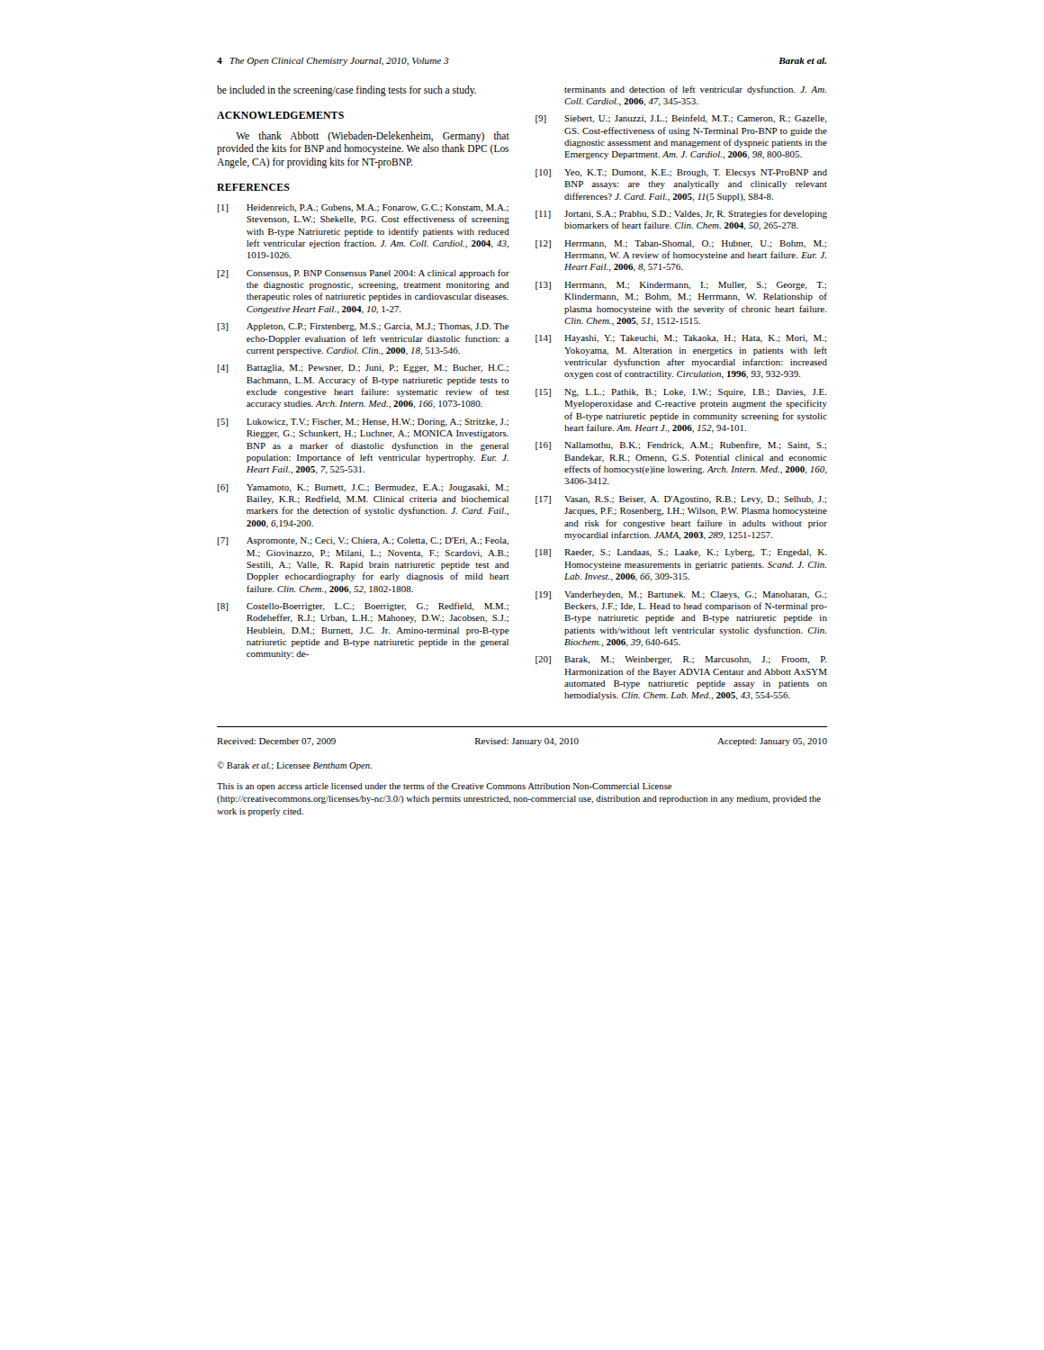4 The Open Clinical Chemistry Journal, 2010, Volume 3
Barak et al.
be included in the screening/case finding tests for such a study.
ACKNOWLEDGEMENTS
We thank Abbott (Wiebaden-Delekenheim, Germany) that provided the kits for BNP and homocysteine. We also thank DPC (Los Angele, CA) for providing kits for NT-proBNP.
REFERENCES
[1] Heidenreich, P.A.; Gubens, M.A.; Fonarow, G.C.; Konstam, M.A.; Stevenson, L.W.; Shekelle, P.G. Cost effectiveness of screening with B-type Natriuretic peptide to identify patients with reduced left ventricular ejection fraction. J. Am. Coll. Cardiol., 2004, 43, 1019-1026.
[2] Consensus, P. BNP Consensus Panel 2004: A clinical approach for the diagnostic prognostic, screening, treatment monitoring and therapeutic roles of natriuretic peptides in cardiovascular diseases. Congestive Heart Fail., 2004, 10, 1-27.
[3] Appleton, C.P.; Firstenberg, M.S.; Garcia, M.J.; Thomas, J.D. The echo-Doppler evaluation of left ventricular diastolic function: a current perspective. Cardiol. Clin., 2000, 18, 513-546.
[4] Battaglia, M.; Pewsner, D.; Juni, P.; Egger, M.; Bucher, H.C.; Bachmann, L.M. Accuracy of B-type natriuretic peptide tests to exclude congestive heart failure: systematic review of test accuracy studies. Arch. Intern. Med., 2006, 166, 1073-1080.
[5] Lukowicz, T.V.; Fischer, M.; Hense, H.W.; Doring, A.; Stritzke, J.; Riegger, G.; Schunkert, H.; Luchner, A.; MONICA Investigators. BNP as a marker of diastolic dysfunction in the general population: Importance of left ventricular hypertrophy. Eur. J. Heart Fail., 2005, 7, 525-531.
[6] Yamamoto, K.; Burnett, J.C.; Bermudez, E.A.; Jougasaki, M.; Bailey, K.R.; Redfield, M.M. Clinical criteria and biochemical markers for the detection of systolic dysfunction. J. Card. Fail., 2000, 6,194-200.
[7] Aspromonte, N.; Ceci, V.; Chiera, A.; Coletta, C.; D'Eri, A.; Feola, M.; Giovinazzo, P.; Milani, L.; Noventa, F.; Scardovi, A.B.; Sestili, A.; Valle, R. Rapid brain natriuretic peptide test and Doppler echocardiography for early diagnosis of mild heart failure. Clin. Chem., 2006, 52, 1802-1808.
[8] Costello-Boerrigter, L.C.; Boerrigter, G.; Redfield, M.M.; Rodeheffer, R.J.; Urban, L.H.; Mahoney, D.W.; Jacobsen, S.J.; Heublein, D.M.; Burnett, J.C. Jr. Amino-terminal pro-B-type natriuretic peptide and B-type natriuretic peptide in the general community: de-
terminants and detection of left ventricular dysfunction. J. Am. Coll. Cardiol., 2006, 47, 345-353.
[9] Siebert, U.; Januzzi, J.L.; Beinfeld, M.T.; Cameron, R.; Gazelle, GS. Cost-effectiveness of using N-Terminal Pro-BNP to guide the diagnostic assessment and management of dyspneic patients in the Emergency Department. Am. J. Cardiol., 2006, 98, 800-805.
[10] Yeo, K.T.; Dumont, K.E.; Brough, T. Elecsys NT-ProBNP and BNP assays: are they analytically and clinically relevant differences? J. Card. Fail., 2005, 11(5 Suppl), S84-8.
[11] Jortani, S.A.; Prabhu, S.D.; Valdes, Jr, R. Strategies for developing biomarkers of heart failure. Clin. Chem. 2004, 50, 265-278.
[12] Herrmann, M.; Taban-Shomal, O.; Hubner, U.; Bohm, M.; Herrmann, W. A review of homocysteine and heart failure. Eur. J. Heart Fail., 2006, 8, 571-576.
[13] Herrmann, M.; Kindermann, I.; Muller, S.; George, T.; Klindermann, M.; Bohm, M.; Herrmann, W. Relationship of plasma homocysteine with the severity of chronic heart failure. Clin. Chem., 2005, 51, 1512-1515.
[14] Hayashi, Y.; Takeuchi, M.; Takaoka, H.; Hata, K.; Mori, M.; Yokoyama, M. Alteration in energetics in patients with left ventricular dysfunction after myocardial infarction: increased oxygen cost of contractility. Circulation, 1996, 93, 932-939.
[15] Ng, L.L.; Pathik, B.; Loke, I.W.; Squire, I.B.; Davies, J.E. Myeloperoxidase and C-reactive protein augment the specificity of B-type natriuretic peptide in community screening for systolic heart failure. Am. Heart J., 2006, 152, 94-101.
[16] Nallamothu, B.K.; Fendrick, A.M.; Rubenfire, M.; Saint, S.; Bandekar, R.R.; Omenn, G.S. Potential clinical and economic effects of homocyst(e)ine lowering. Arch. Intern. Med., 2000, 160, 3406-3412.
[17] Vasan, R.S.; Beiser, A. D'Agostino, R.B.; Levy, D.; Selhub, J.; Jacques, P.F.; Rosenberg, I.H.; Wilson, P.W. Plasma homocysteine and risk for congestive heart failure in adults without prior myocardial infarction. JAMA, 2003, 289, 1251-1257.
[18] Raeder, S.; Landaas, S.; Laake, K.; Lyberg, T.; Engedal, K. Homocysteine measurements in geriatric patients. Scand. J. Clin. Lab. Invest., 2006, 66, 309-315.
[19] Vanderheyden, M.; Bartunek. M.; Claeys, G.; Manoharan, G.; Beckers, J.F.; Ide, L. Head to head comparison of N-terminal pro-B-type natriuretic peptide and B-type natriuretic peptide in patients with/without left ventricular systolic dysfunction. Clin. Biochem., 2006, 39, 640-645.
[20] Barak, M.; Weinberger, R.; Marcusohn, J.; Froom, P. Harmonization of the Bayer ADVIA Centaur and Abbott AxSYM automated B-type natriuretic peptide assay in patients on hemodialysis. Clin. Chem. Lab. Med., 2005, 43, 554-556.
Received: December 07, 2009
Revised: January 04, 2010
Accepted: January 05, 2010
© Barak et al.; Licensee Bentham Open.
This is an open access article licensed under the terms of the Creative Commons Attribution Non-Commercial License (http://creativecommons.org/licenses/by-nc/3.0/) which permits unrestricted, non-commercial use, distribution and reproduction in any medium, provided the work is properly cited.